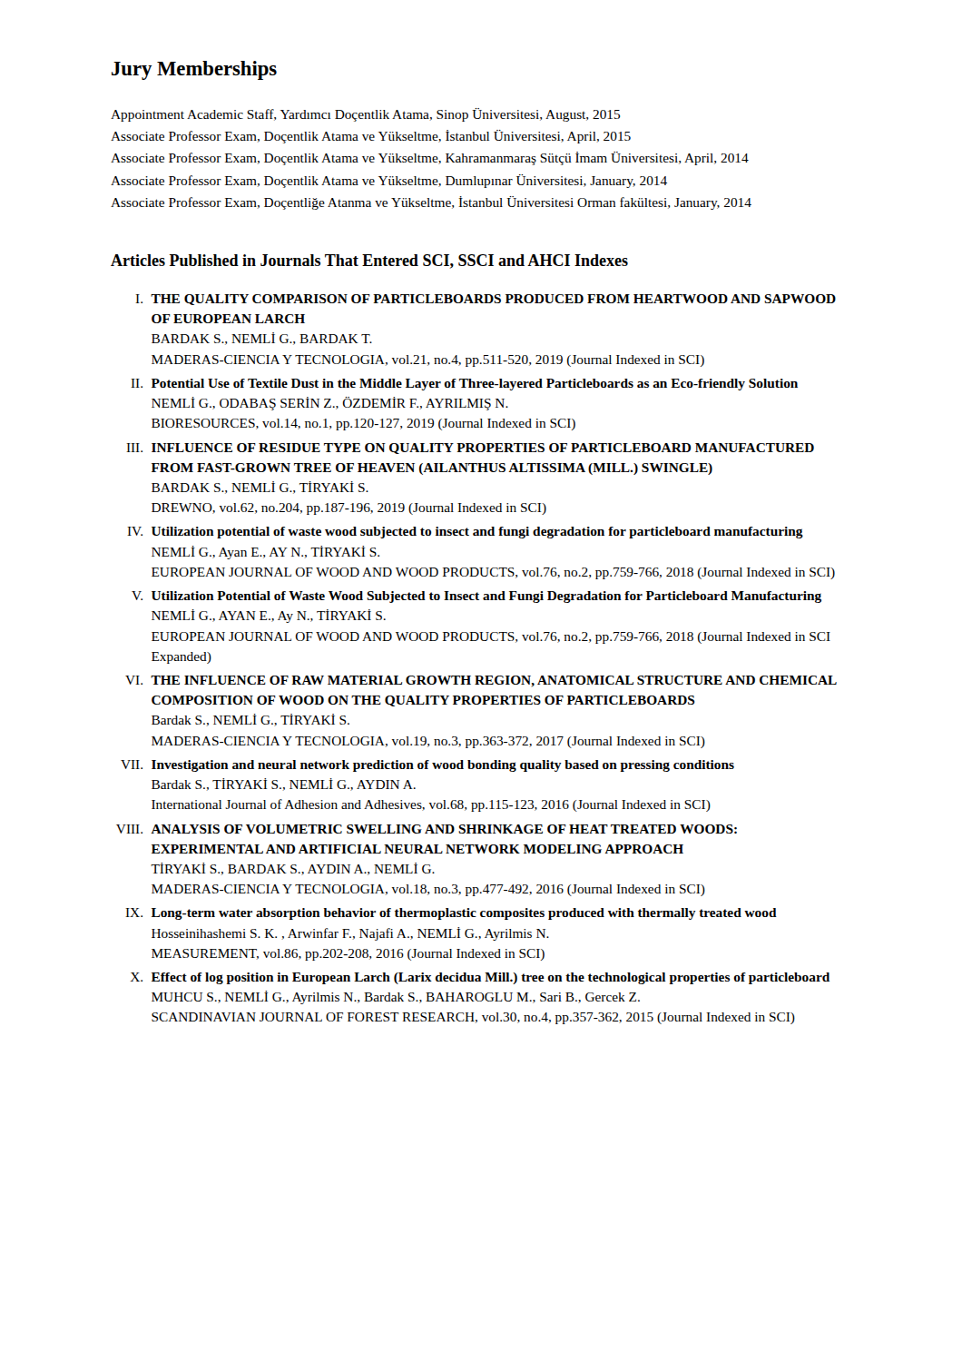Jury Memberships
Appointment Academic Staff, Yardımcı Doçentlik Atama, Sinop Üniversitesi, August, 2015
Associate Professor Exam, Doçentlik Atama ve Yükseltme, İstanbul Üniversitesi, April, 2015
Associate Professor Exam, Doçentlik Atama ve Yükseltme, Kahramanmaraş Sütçü İmam Üniversitesi, April, 2014
Associate Professor Exam, Doçentlik Atama ve Yükseltme, Dumlupınar Üniversitesi, January, 2014
Associate Professor Exam, Doçentliğe Atanma ve Yükseltme, İstanbul Üniversitesi Orman fakültesi, January, 2014
Articles Published in Journals That Entered SCI, SSCI and AHCI Indexes
THE QUALITY COMPARISON OF PARTICLEBOARDS PRODUCED FROM HEARTWOOD AND SAPWOOD OF EUROPEAN LARCH
BARDAK S., NEMLİ G., BARDAK T.
MADERAS-CIENCIA Y TECNOLOGIA, vol.21, no.4, pp.511-520, 2019 (Journal Indexed in SCI)
Potential Use of Textile Dust in the Middle Layer of Three-layered Particleboards as an Eco-friendly Solution
NEMLİ G., ODABAŞ SERİN Z., ÖZDEMİR F., AYRILMIŞ N.
BIORESOURCES, vol.14, no.1, pp.120-127, 2019 (Journal Indexed in SCI)
INFLUENCE OF RESIDUE TYPE ON QUALITY PROPERTIES OF PARTICLEBOARD MANUFACTURED FROM FAST-GROWN TREE OF HEAVEN (AILANTHUS ALTISSIMA (MILL.) SWINGLE)
BARDAK S., NEMLİ G., TİRYAKİ S.
DREWNO, vol.62, no.204, pp.187-196, 2019 (Journal Indexed in SCI)
Utilization potential of waste wood subjected to insect and fungi degradation for particleboard manufacturing
NEMLİ G., Ayan E., AY N., TİRYAKİ S.
EUROPEAN JOURNAL OF WOOD AND WOOD PRODUCTS, vol.76, no.2, pp.759-766, 2018 (Journal Indexed in SCI)
Utilization Potential of Waste Wood Subjected to Insect and Fungi Degradation for Particleboard Manufacturing
NEMLİ G., AYAN E., Ay N., TİRYAKİ S.
EUROPEAN JOURNAL OF WOOD AND WOOD PRODUCTS, vol.76, no.2, pp.759-766, 2018 (Journal Indexed in SCI Expanded)
THE INFLUENCE OF RAW MATERIAL GROWTH REGION, ANATOMICAL STRUCTURE AND CHEMICAL COMPOSITION OF WOOD ON THE QUALITY PROPERTIES OF PARTICLEBOARDS
Bardak S., NEMLİ G., TİRYAKİ S.
MADERAS-CIENCIA Y TECNOLOGIA, vol.19, no.3, pp.363-372, 2017 (Journal Indexed in SCI)
Investigation and neural network prediction of wood bonding quality based on pressing conditions
Bardak S., TİRYAKİ S., NEMLİ G., AYDIN A.
International Journal of Adhesion and Adhesives, vol.68, pp.115-123, 2016 (Journal Indexed in SCI)
ANALYSIS OF VOLUMETRIC SWELLING AND SHRINKAGE OF HEAT TREATED WOODS: EXPERIMENTAL AND ARTIFICIAL NEURAL NETWORK MODELING APPROACH
TİRYAKİ S., BARDAK S., AYDIN A., NEMLİ G.
MADERAS-CIENCIA Y TECNOLOGIA, vol.18, no.3, pp.477-492, 2016 (Journal Indexed in SCI)
Long-term water absorption behavior of thermoplastic composites produced with thermally treated wood
Hosseinihashemi S. K. , Arwinfar F., Najafi A., NEMLİ G., Ayrilmis N.
MEASUREMENT, vol.86, pp.202-208, 2016 (Journal Indexed in SCI)
Effect of log position in European Larch (Larix decidua Mill.) tree on the technological properties of particleboard
MUHCU S., NEMLİ G., Ayrilmis N., Bardak S., BAHAROGLU M., Sari B., Gercek Z.
SCANDINAVIAN JOURNAL OF FOREST RESEARCH, vol.30, no.4, pp.357-362, 2015 (Journal Indexed in SCI)